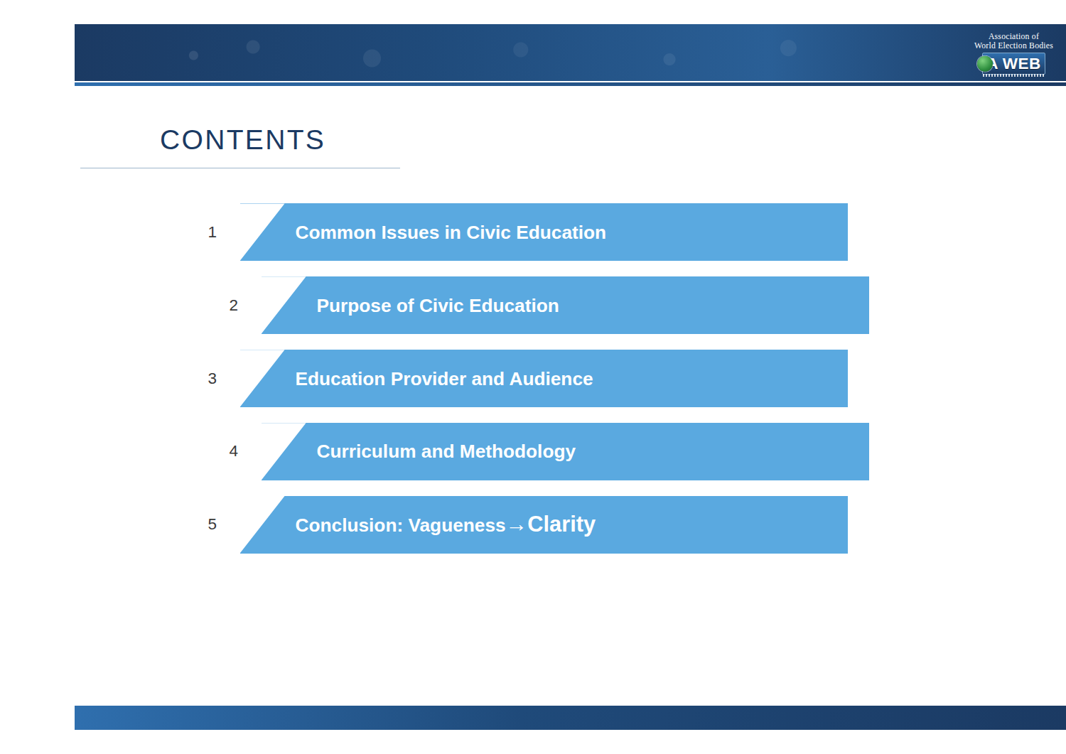Association of
World Election Bodies
A WEB
CONTENTS
1
Common Issues in Civic Education
2
Purpose of Civic Education
3
Education Provider and Audience
4
Curriculum and Methodology
5
Conclusion: Vagueness→Clarity